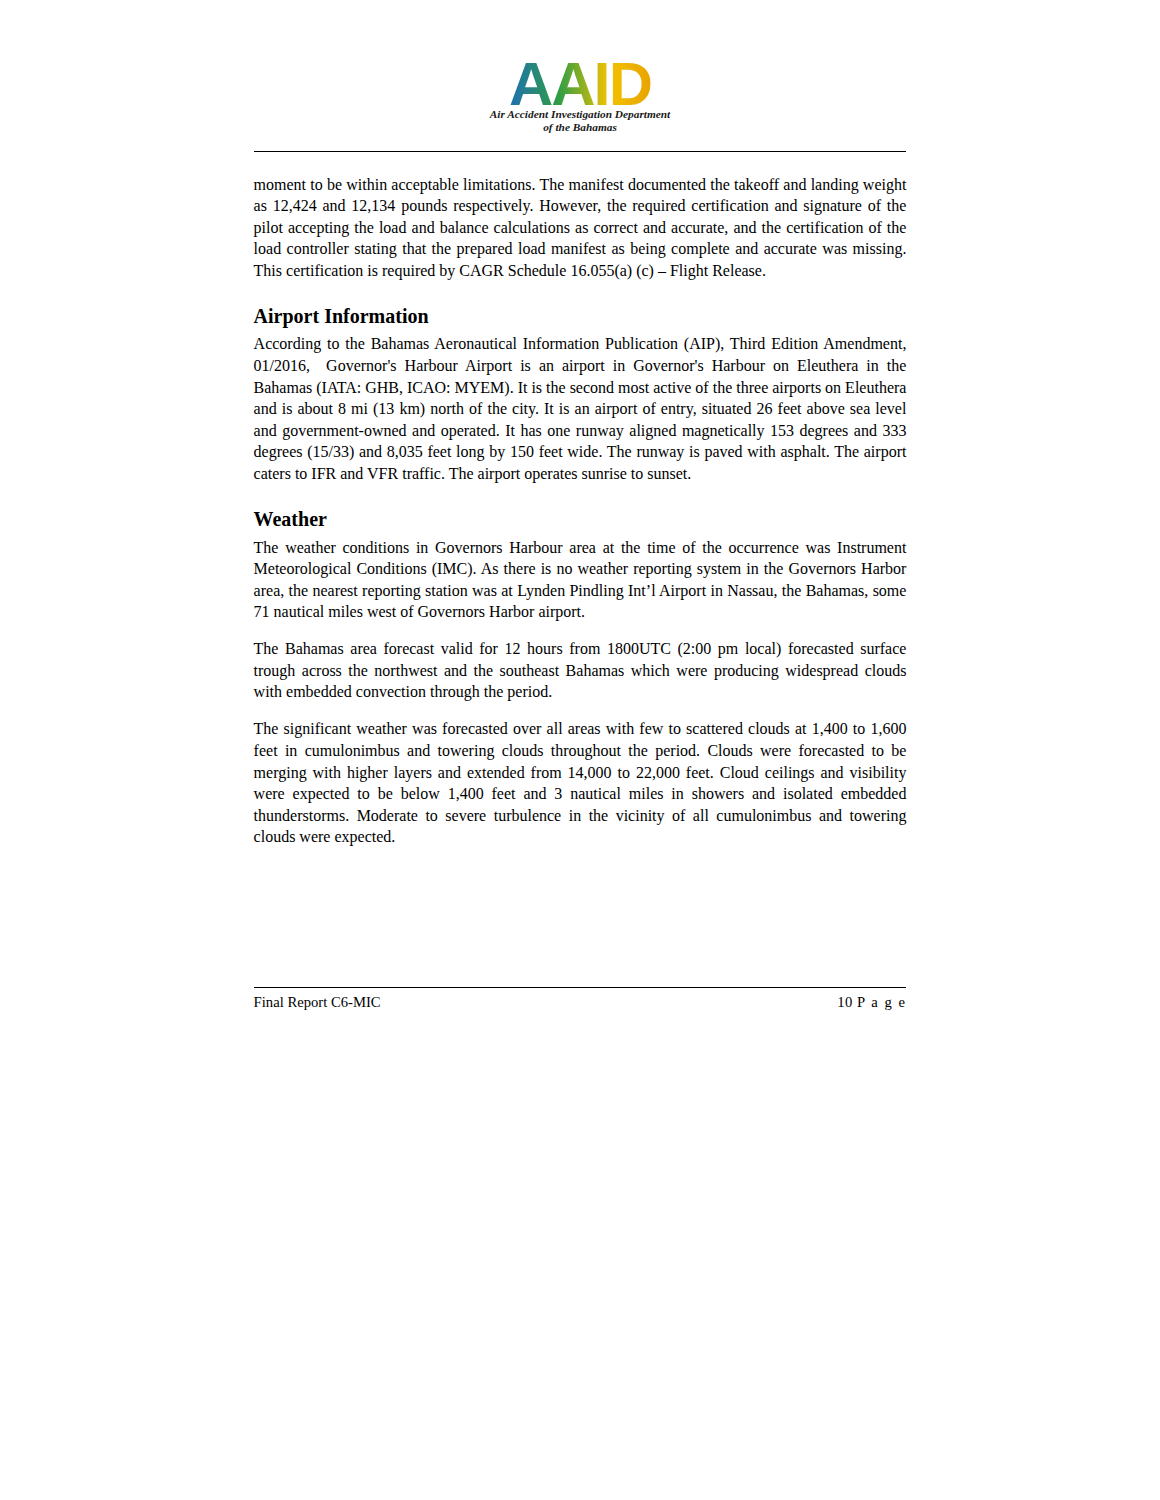AAID
Air Accident Investigation Department
of the Bahamas
moment to be within acceptable limitations. The manifest documented the takeoff and landing weight as 12,424 and 12,134 pounds respectively. However, the required certification and signature of the pilot accepting the load and balance calculations as correct and accurate, and the certification of the load controller stating that the prepared load manifest as being complete and accurate was missing. This certification is required by CAGR Schedule 16.055(a) (c) – Flight Release.
Airport Information
According to the Bahamas Aeronautical Information Publication (AIP), Third Edition Amendment, 01/2016, Governor's Harbour Airport is an airport in Governor's Harbour on Eleuthera in the Bahamas (IATA: GHB, ICAO: MYEM). It is the second most active of the three airports on Eleuthera and is about 8 mi (13 km) north of the city. It is an airport of entry, situated 26 feet above sea level and government-owned and operated. It has one runway aligned magnetically 153 degrees and 333 degrees (15/33) and 8,035 feet long by 150 feet wide. The runway is paved with asphalt. The airport caters to IFR and VFR traffic. The airport operates sunrise to sunset.
Weather
The weather conditions in Governors Harbour area at the time of the occurrence was Instrument Meteorological Conditions (IMC). As there is no weather reporting system in the Governors Harbor area, the nearest reporting station was at Lynden Pindling Int’l Airport in Nassau, the Bahamas, some 71 nautical miles west of Governors Harbor airport.
The Bahamas area forecast valid for 12 hours from 1800UTC (2:00 pm local) forecasted surface trough across the northwest and the southeast Bahamas which were producing widespread clouds with embedded convection through the period.
The significant weather was forecasted over all areas with few to scattered clouds at 1,400 to 1,600 feet in cumulonimbus and towering clouds throughout the period. Clouds were forecasted to be merging with higher layers and extended from 14,000 to 22,000 feet. Cloud ceilings and visibility were expected to be below 1,400 feet and 3 nautical miles in showers and isolated embedded thunderstorms. Moderate to severe turbulence in the vicinity of all cumulonimbus and towering clouds were expected.
Final Report C6-MIC
10 P a g e